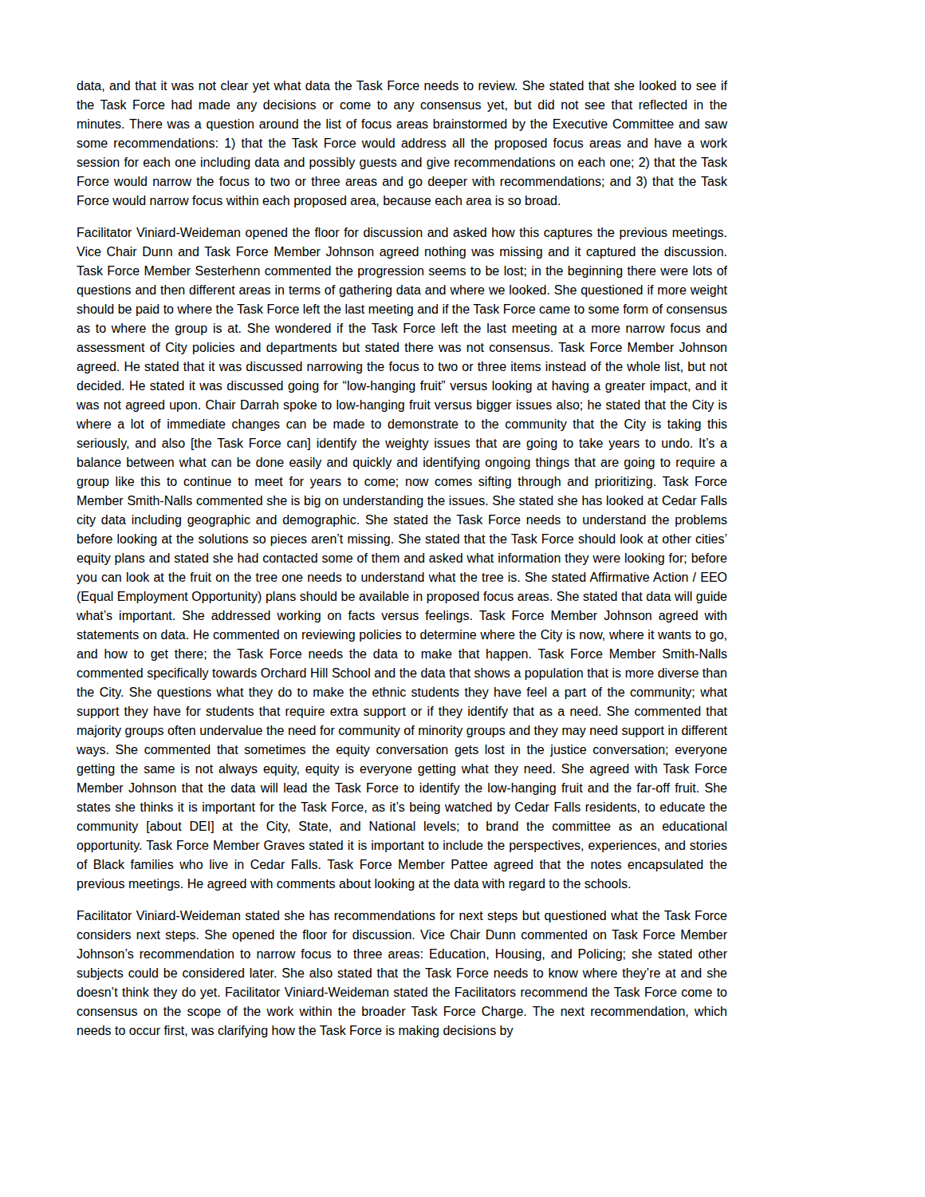data, and that it was not clear yet what data the Task Force needs to review. She stated that she looked to see if the Task Force had made any decisions or come to any consensus yet, but did not see that reflected in the minutes. There was a question around the list of focus areas brainstormed by the Executive Committee and saw some recommendations: 1) that the Task Force would address all the proposed focus areas and have a work session for each one including data and possibly guests and give recommendations on each one; 2) that the Task Force would narrow the focus to two or three areas and go deeper with recommendations; and 3) that the Task Force would narrow focus within each proposed area, because each area is so broad.
Facilitator Viniard-Weideman opened the floor for discussion and asked how this captures the previous meetings. Vice Chair Dunn and Task Force Member Johnson agreed nothing was missing and it captured the discussion. Task Force Member Sesterhenn commented the progression seems to be lost; in the beginning there were lots of questions and then different areas in terms of gathering data and where we looked. She questioned if more weight should be paid to where the Task Force left the last meeting and if the Task Force came to some form of consensus as to where the group is at. She wondered if the Task Force left the last meeting at a more narrow focus and assessment of City policies and departments but stated there was not consensus. Task Force Member Johnson agreed. He stated that it was discussed narrowing the focus to two or three items instead of the whole list, but not decided. He stated it was discussed going for “low-hanging fruit” versus looking at having a greater impact, and it was not agreed upon. Chair Darrah spoke to low-hanging fruit versus bigger issues also; he stated that the City is where a lot of immediate changes can be made to demonstrate to the community that the City is taking this seriously, and also [the Task Force can] identify the weighty issues that are going to take years to undo. It’s a balance between what can be done easily and quickly and identifying ongoing things that are going to require a group like this to continue to meet for years to come; now comes sifting through and prioritizing. Task Force Member Smith-Nalls commented she is big on understanding the issues. She stated she has looked at Cedar Falls city data including geographic and demographic. She stated the Task Force needs to understand the problems before looking at the solutions so pieces aren’t missing. She stated that the Task Force should look at other cities’ equity plans and stated she had contacted some of them and asked what information they were looking for; before you can look at the fruit on the tree one needs to understand what the tree is. She stated Affirmative Action / EEO (Equal Employment Opportunity) plans should be available in proposed focus areas. She stated that data will guide what’s important. She addressed working on facts versus feelings. Task Force Member Johnson agreed with statements on data. He commented on reviewing policies to determine where the City is now, where it wants to go, and how to get there; the Task Force needs the data to make that happen. Task Force Member Smith-Nalls commented specifically towards Orchard Hill School and the data that shows a population that is more diverse than the City. She questions what they do to make the ethnic students they have feel a part of the community; what support they have for students that require extra support or if they identify that as a need. She commented that majority groups often undervalue the need for community of minority groups and they may need support in different ways. She commented that sometimes the equity conversation gets lost in the justice conversation; everyone getting the same is not always equity, equity is everyone getting what they need. She agreed with Task Force Member Johnson that the data will lead the Task Force to identify the low-hanging fruit and the far-off fruit. She states she thinks it is important for the Task Force, as it’s being watched by Cedar Falls residents, to educate the community [about DEI] at the City, State, and National levels; to brand the committee as an educational opportunity. Task Force Member Graves stated it is important to include the perspectives, experiences, and stories of Black families who live in Cedar Falls. Task Force Member Pattee agreed that the notes encapsulated the previous meetings. He agreed with comments about looking at the data with regard to the schools.
Facilitator Viniard-Weideman stated she has recommendations for next steps but questioned what the Task Force considers next steps. She opened the floor for discussion. Vice Chair Dunn commented on Task Force Member Johnson’s recommendation to narrow focus to three areas: Education, Housing, and Policing; she stated other subjects could be considered later. She also stated that the Task Force needs to know where they’re at and she doesn’t think they do yet. Facilitator Viniard-Weideman stated the Facilitators recommend the Task Force come to consensus on the scope of the work within the broader Task Force Charge. The next recommendation, which needs to occur first, was clarifying how the Task Force is making decisions by